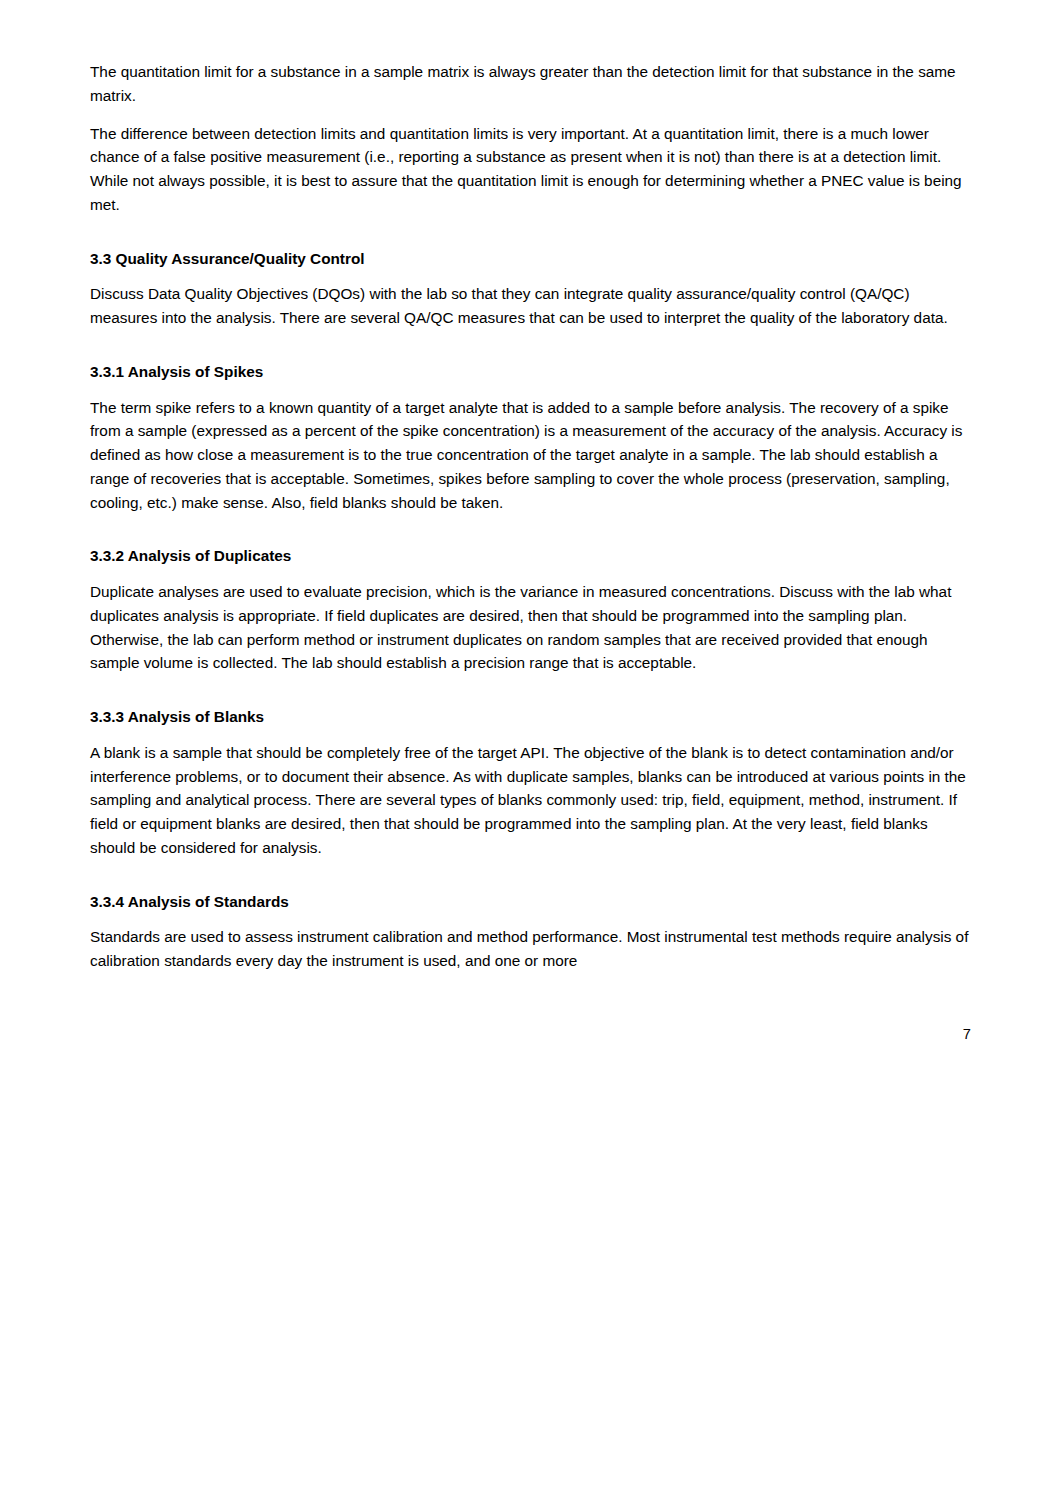The quantitation limit for a substance in a sample matrix is always greater than the detection limit for that substance in the same matrix.
The difference between detection limits and quantitation limits is very important. At a quantitation limit, there is a much lower chance of a false positive measurement (i.e., reporting a substance as present when it is not) than there is at a detection limit. While not always possible, it is best to assure that the quantitation limit is enough for determining whether a PNEC value is being met.
3.3 Quality Assurance/Quality Control
Discuss Data Quality Objectives (DQOs) with the lab so that they can integrate quality assurance/quality control (QA/QC) measures into the analysis. There are several QA/QC measures that can be used to interpret the quality of the laboratory data.
3.3.1 Analysis of Spikes
The term spike refers to a known quantity of a target analyte that is added to a sample before analysis. The recovery of a spike from a sample (expressed as a percent of the spike concentration) is a measurement of the accuracy of the analysis. Accuracy is defined as how close a measurement is to the true concentration of the target analyte in a sample. The lab should establish a range of recoveries that is acceptable. Sometimes, spikes before sampling to cover the whole process (preservation, sampling, cooling, etc.) make sense. Also, field blanks should be taken.
3.3.2 Analysis of Duplicates
Duplicate analyses are used to evaluate precision, which is the variance in measured concentrations. Discuss with the lab what duplicates analysis is appropriate. If field duplicates are desired, then that should be programmed into the sampling plan. Otherwise, the lab can perform method or instrument duplicates on random samples that are received provided that enough sample volume is collected. The lab should establish a precision range that is acceptable.
3.3.3 Analysis of Blanks
A blank is a sample that should be completely free of the target API. The objective of the blank is to detect contamination and/or interference problems, or to document their absence. As with duplicate samples, blanks can be introduced at various points in the sampling and analytical process. There are several types of blanks commonly used: trip, field, equipment, method, instrument. If field or equipment blanks are desired, then that should be programmed into the sampling plan. At the very least, field blanks should be considered for analysis.
3.3.4 Analysis of Standards
Standards are used to assess instrument calibration and method performance. Most instrumental test methods require analysis of calibration standards every day the instrument is used, and one or more
7